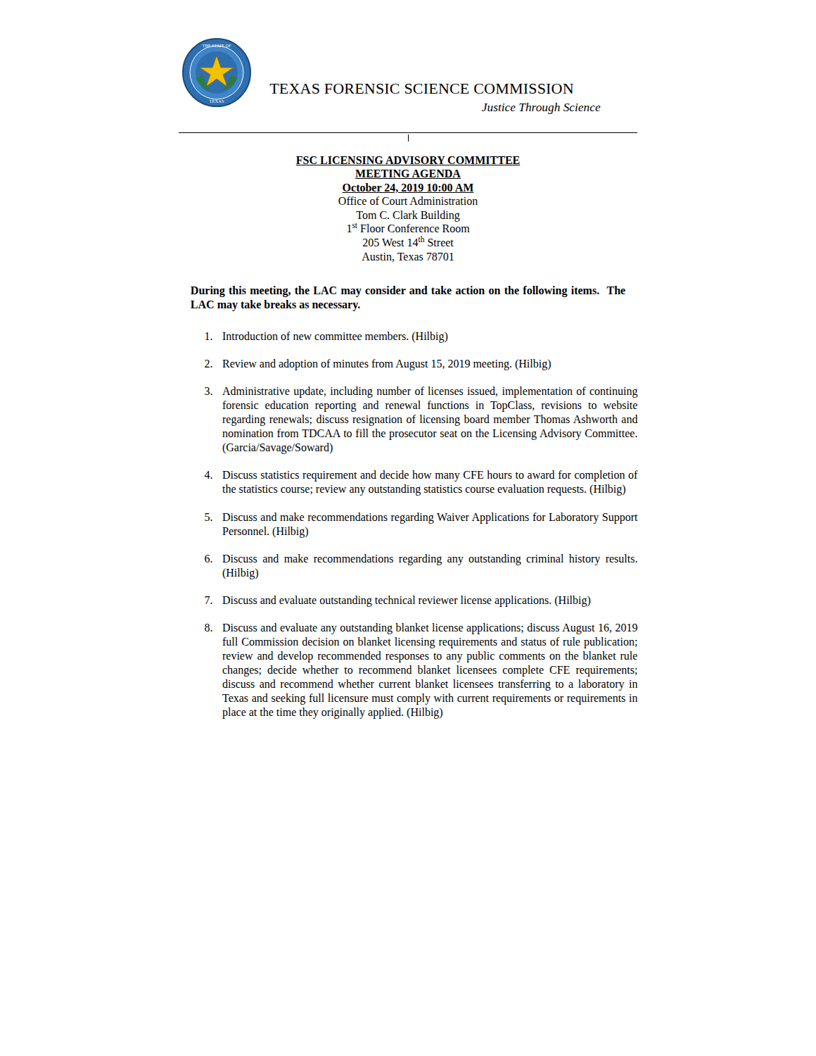THE STATE OF TEXAS
TEXAS FORENSIC SCIENCE COMMISSION
Justice Through Science
FSC LICENSING ADVISORY COMMITTEE
MEETING AGENDA
October 24, 2019 10:00 AM
Office of Court Administration
Tom C. Clark Building
1st Floor Conference Room
205 West 14th Street
Austin, Texas 78701
During this meeting, the LAC may consider and take action on the following items. The LAC may take breaks as necessary.
Introduction of new committee members. (Hilbig)
Review and adoption of minutes from August 15, 2019 meeting. (Hilbig)
Administrative update, including number of licenses issued, implementation of continuing forensic education reporting and renewal functions in TopClass, revisions to website regarding renewals; discuss resignation of licensing board member Thomas Ashworth and nomination from TDCAA to fill the prosecutor seat on the Licensing Advisory Committee. (Garcia/Savage/Soward)
Discuss statistics requirement and decide how many CFE hours to award for completion of the statistics course; review any outstanding statistics course evaluation requests. (Hilbig)
Discuss and make recommendations regarding Waiver Applications for Laboratory Support Personnel. (Hilbig)
Discuss and make recommendations regarding any outstanding criminal history results. (Hilbig)
Discuss and evaluate outstanding technical reviewer license applications. (Hilbig)
Discuss and evaluate any outstanding blanket license applications; discuss August 16, 2019 full Commission decision on blanket licensing requirements and status of rule publication; review and develop recommended responses to any public comments on the blanket rule changes; decide whether to recommend blanket licensees complete CFE requirements; discuss and recommend whether current blanket licensees transferring to a laboratory in Texas and seeking full licensure must comply with current requirements or requirements in place at the time they originally applied. (Hilbig)